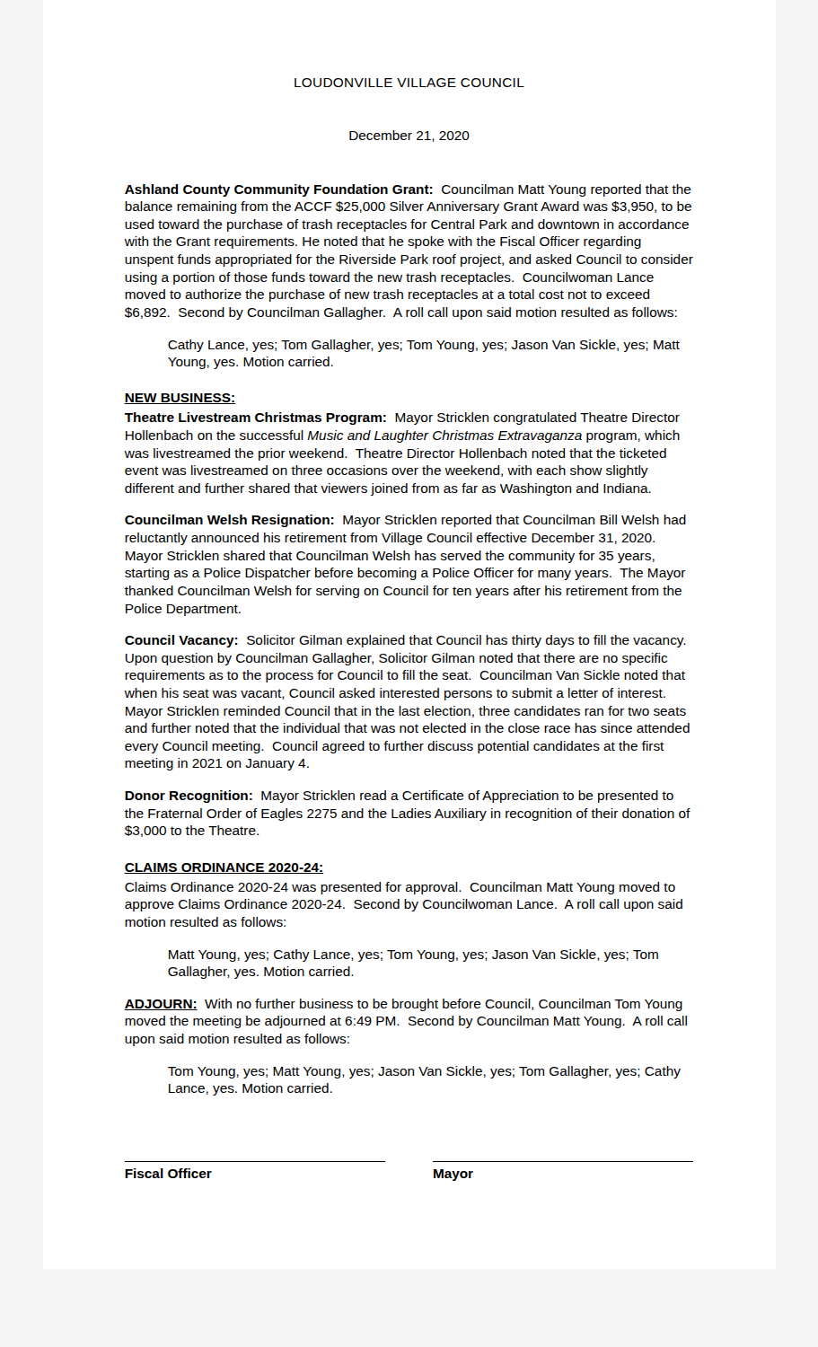LOUDONVILLE VILLAGE COUNCIL
December 21, 2020
Ashland County Community Foundation Grant: Councilman Matt Young reported that the balance remaining from the ACCF $25,000 Silver Anniversary Grant Award was $3,950, to be used toward the purchase of trash receptacles for Central Park and downtown in accordance with the Grant requirements. He noted that he spoke with the Fiscal Officer regarding unspent funds appropriated for the Riverside Park roof project, and asked Council to consider using a portion of those funds toward the new trash receptacles. Councilwoman Lance moved to authorize the purchase of new trash receptacles at a total cost not to exceed $6,892. Second by Councilman Gallagher. A roll call upon said motion resulted as follows:
Cathy Lance, yes; Tom Gallagher, yes; Tom Young, yes; Jason Van Sickle, yes; Matt Young, yes. Motion carried.
NEW BUSINESS:
Theatre Livestream Christmas Program: Mayor Stricklen congratulated Theatre Director Hollenbach on the successful Music and Laughter Christmas Extravaganza program, which was livestreamed the prior weekend. Theatre Director Hollenbach noted that the ticketed event was livestreamed on three occasions over the weekend, with each show slightly different and further shared that viewers joined from as far as Washington and Indiana.
Councilman Welsh Resignation: Mayor Stricklen reported that Councilman Bill Welsh had reluctantly announced his retirement from Village Council effective December 31, 2020. Mayor Stricklen shared that Councilman Welsh has served the community for 35 years, starting as a Police Dispatcher before becoming a Police Officer for many years. The Mayor thanked Councilman Welsh for serving on Council for ten years after his retirement from the Police Department.
Council Vacancy: Solicitor Gilman explained that Council has thirty days to fill the vacancy. Upon question by Councilman Gallagher, Solicitor Gilman noted that there are no specific requirements as to the process for Council to fill the seat. Councilman Van Sickle noted that when his seat was vacant, Council asked interested persons to submit a letter of interest. Mayor Stricklen reminded Council that in the last election, three candidates ran for two seats and further noted that the individual that was not elected in the close race has since attended every Council meeting. Council agreed to further discuss potential candidates at the first meeting in 2021 on January 4.
Donor Recognition: Mayor Stricklen read a Certificate of Appreciation to be presented to the Fraternal Order of Eagles 2275 and the Ladies Auxiliary in recognition of their donation of $3,000 to the Theatre.
CLAIMS ORDINANCE 2020-24:
Claims Ordinance 2020-24 was presented for approval. Councilman Matt Young moved to approve Claims Ordinance 2020-24. Second by Councilwoman Lance. A roll call upon said motion resulted as follows:
Matt Young, yes; Cathy Lance, yes; Tom Young, yes; Jason Van Sickle, yes; Tom Gallagher, yes. Motion carried.
ADJOURN: With no further business to be brought before Council, Councilman Tom Young moved the meeting be adjourned at 6:49 PM. Second by Councilman Matt Young. A roll call upon said motion resulted as follows:
Tom Young, yes; Matt Young, yes; Jason Van Sickle, yes; Tom Gallagher, yes; Cathy Lance, yes. Motion carried.
Fiscal Officer
Mayor